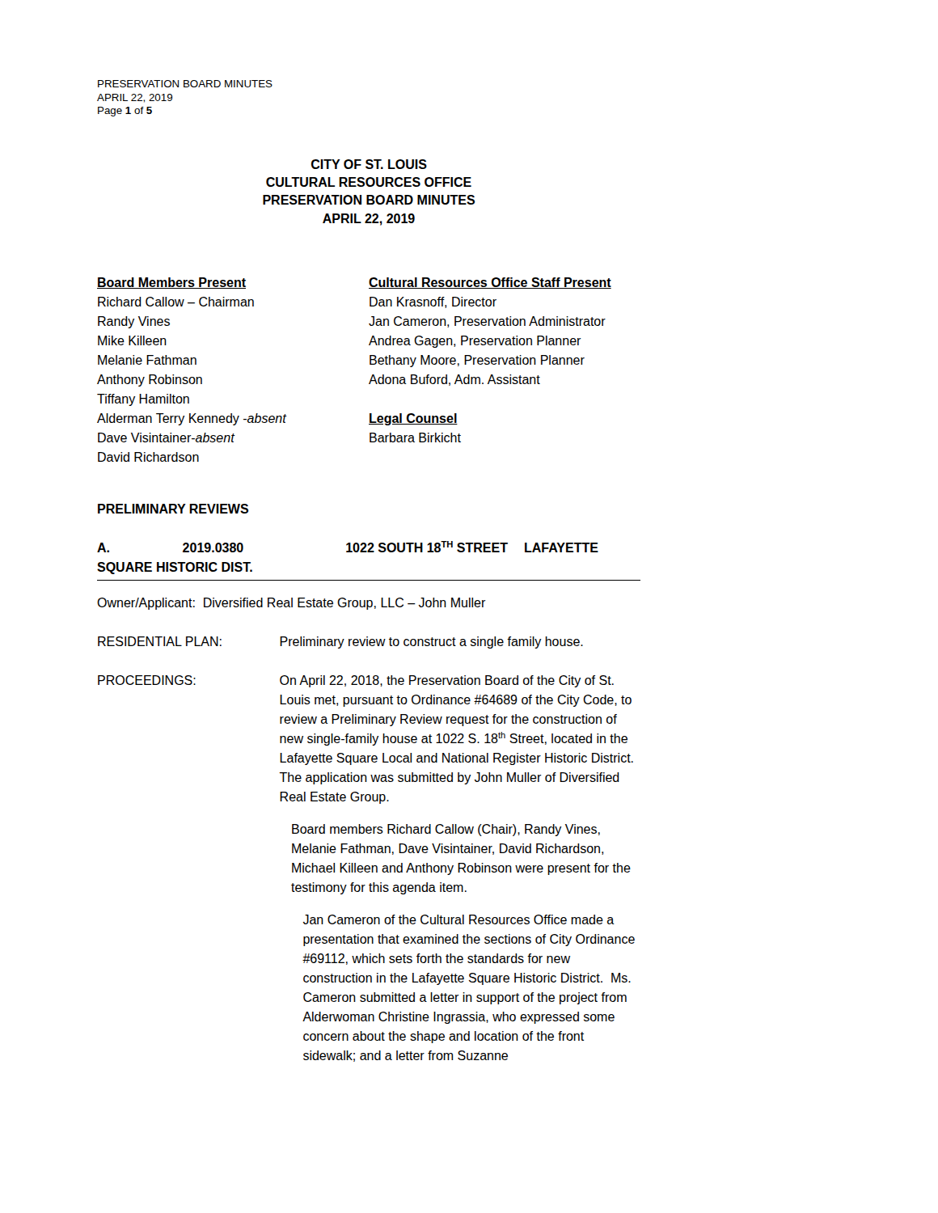PRESERVATION BOARD MINUTES
APRIL 22, 2019
Page 1 of 5
CITY OF ST. LOUIS
CULTURAL RESOURCES OFFICE
PRESERVATION BOARD MINUTES
APRIL 22, 2019
| Board Members Present Richard Callow – Chairman Randy Vines Mike Killeen Melanie Fathman Anthony Robinson Tiffany Hamilton Alderman Terry Kennedy - absent Dave Visintainer- absent David Richardson | Cultural Resources Office Staff Present Dan Krasnoff, Director Jan Cameron, Preservation Administrator Andrea Gagen, Preservation Planner Bethany Moore, Preservation Planner Adona Buford, Adm. Assistant Legal Counsel Barbara Birkicht |
PRELIMINARY REVIEWS
A. 2019.03801022 SOUTH 18TH STREETLAFAYETTE SQUARE HISTORIC DIST.
Owner/Applicant: Diversified Real Estate Group, LLC – John Muller
RESIDENTIAL PLAN:
Preliminary review to construct a single family house.
PROCEEDINGS:
On April 22, 2018, the Preservation Board of the City of St. Louis met, pursuant to Ordinance #64689 of the City Code, to review a Preliminary Review request for the construction of new single-family house at 1022 S. 18th Street, located in the Lafayette Square Local and National Register Historic District. The application was submitted by John Muller of Diversified Real Estate Group.
Board members Richard Callow (Chair), Randy Vines, Melanie Fathman, Dave Visintainer, David Richardson, Michael Killeen and Anthony Robinson were present for the testimony for this agenda item.
Jan Cameron of the Cultural Resources Office made a presentation that examined the sections of City Ordinance #69112, which sets forth the standards for new construction in the Lafayette Square Historic District. Ms. Cameron submitted a letter in support of the project from Alderwoman Christine Ingrassia, who expressed some concern about the shape and location of the front sidewalk; and a letter from Suzanne